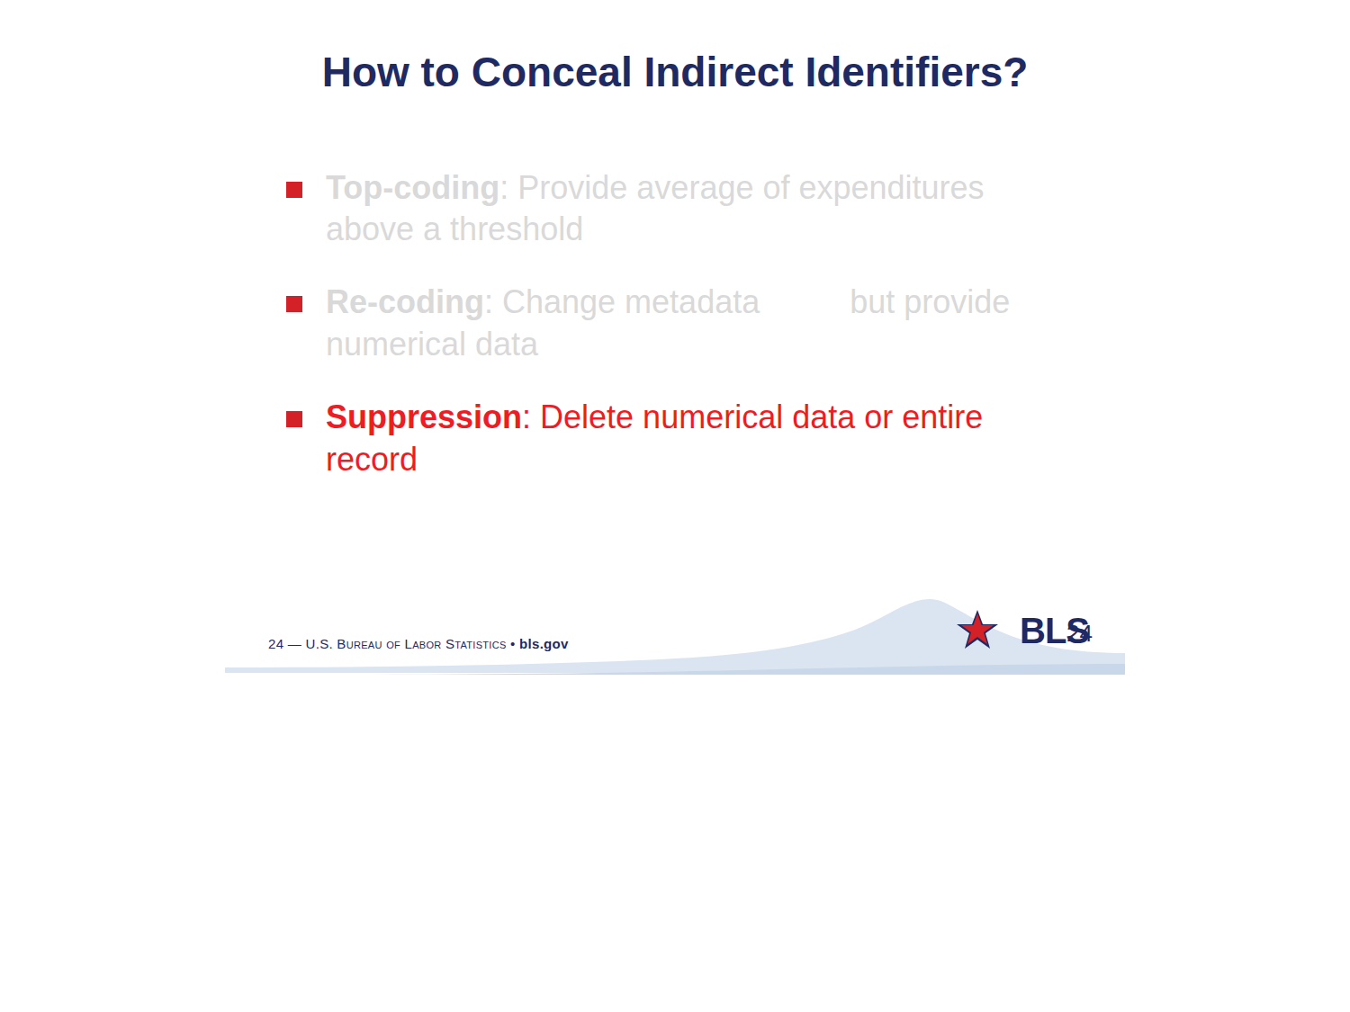How to Conceal Indirect Identifiers?
Top-coding: Provide average of expenditures above a threshold
Re-coding: Change metadata but provide numerical data
Suppression: Delete numerical data or entire record
24 — U.S. Bureau of Labor Statistics • bls.gov
24
BLS